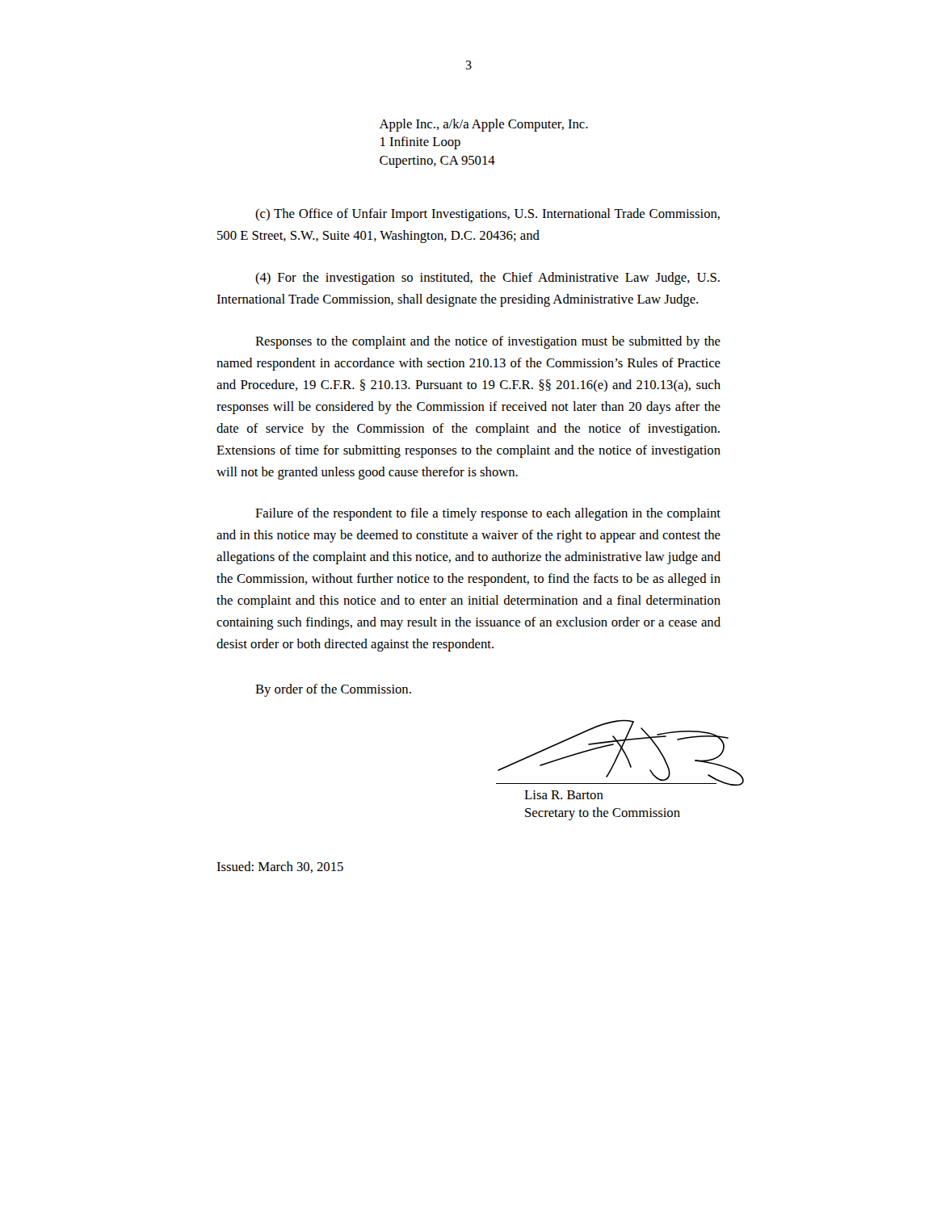3
Apple Inc., a/k/a Apple Computer, Inc.
1 Infinite Loop
Cupertino, CA 95014
(c) The Office of Unfair Import Investigations, U.S. International Trade Commission, 500 E Street, S.W., Suite 401, Washington, D.C. 20436; and
(4) For the investigation so instituted, the Chief Administrative Law Judge, U.S. International Trade Commission, shall designate the presiding Administrative Law Judge.
Responses to the complaint and the notice of investigation must be submitted by the named respondent in accordance with section 210.13 of the Commission’s Rules of Practice and Procedure, 19 C.F.R. § 210.13. Pursuant to 19 C.F.R. §§ 201.16(e) and 210.13(a), such responses will be considered by the Commission if received not later than 20 days after the date of service by the Commission of the complaint and the notice of investigation. Extensions of time for submitting responses to the complaint and the notice of investigation will not be granted unless good cause therefor is shown.
Failure of the respondent to file a timely response to each allegation in the complaint and in this notice may be deemed to constitute a waiver of the right to appear and contest the allegations of the complaint and this notice, and to authorize the administrative law judge and the Commission, without further notice to the respondent, to find the facts to be as alleged in the complaint and this notice and to enter an initial determination and a final determination containing such findings, and may result in the issuance of an exclusion order or a cease and desist order or both directed against the respondent.
By order of the Commission.
Lisa R. Barton
Secretary to the Commission
Issued: March 30, 2015